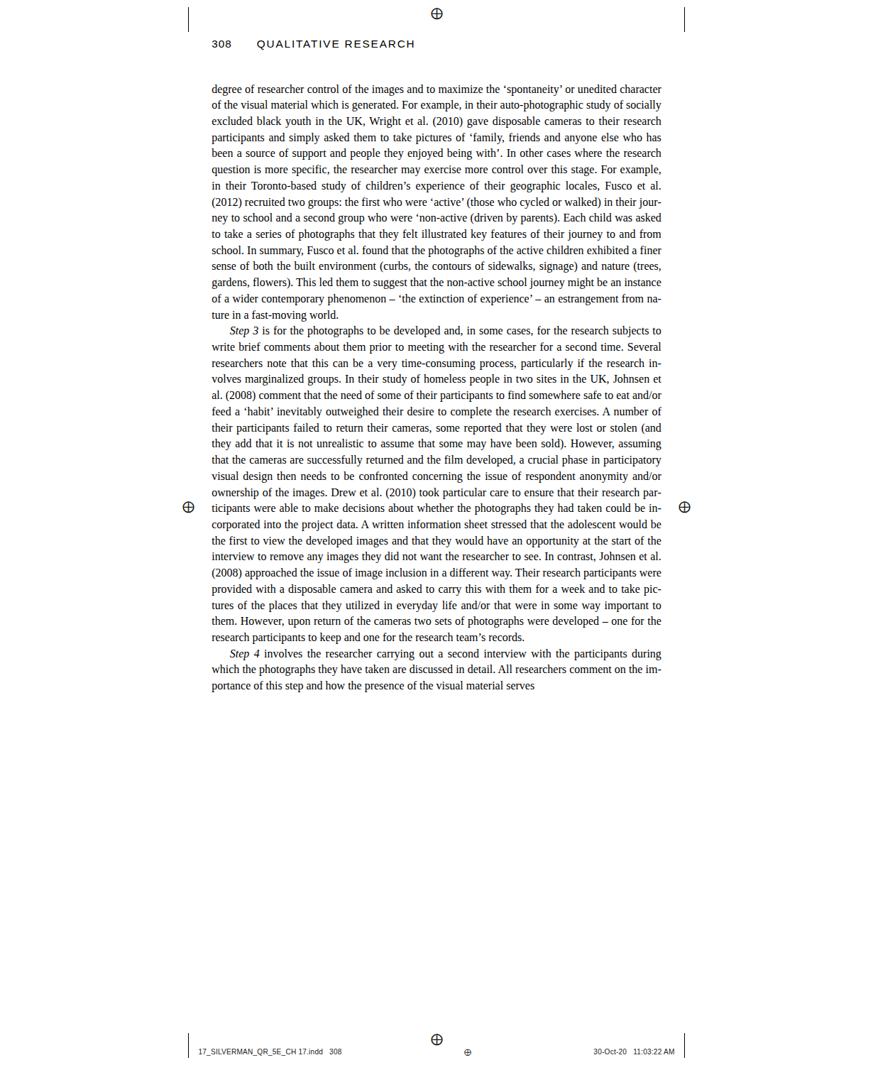⨁ ⨁ ⨁ ⨁
308 Qualitative Research
degree of researcher control of the images and to maximize the ‘spontaneity’ or unedited character of the visual material which is generated. For example, in their auto-photographic study of socially excluded black youth in the UK, Wright et al. (2010) gave disposable cameras to their research participants and simply asked them to take pictures of ‘family, friends and anyone else who has been a source of support and people they enjoyed being with’. In other cases where the research question is more specific, the researcher may exercise more control over this stage. For example, in their Toronto-based study of children’s experience of their geographic locales, Fusco et al. (2012) recruited two groups: the first who were ‘active’ (those who cycled or walked) in their journey to school and a second group who were ‘non-active (driven by parents). Each child was asked to take a series of photographs that they felt illustrated key features of their journey to and from school. In summary, Fusco et al. found that the photographs of the active children exhibited a finer sense of both the built environment (curbs, the contours of sidewalks, signage) and nature (trees, gardens, flowers). This led them to suggest that the non-active school journey might be an instance of a wider contemporary phenomenon – ‘the extinction of experience’ – an estrangement from nature in a fast-moving world.
Step 3 is for the photographs to be developed and, in some cases, for the research subjects to write brief comments about them prior to meeting with the researcher for a second time. Several researchers note that this can be a very time-consuming process, particularly if the research involves marginalized groups. In their study of homeless people in two sites in the UK, Johnsen et al. (2008) comment that the need of some of their participants to find somewhere safe to eat and/or feed a ‘habit’ inevitably outweighed their desire to complete the research exercises. A number of their participants failed to return their cameras, some reported that they were lost or stolen (and they add that it is not unrealistic to assume that some may have been sold). However, assuming that the cameras are successfully returned and the film developed, a crucial phase in participatory visual design then needs to be confronted concerning the issue of respondent anonymity and/or ownership of the images. Drew et al. (2010) took particular care to ensure that their research participants were able to make decisions about whether the photographs they had taken could be incorporated into the project data. A written information sheet stressed that the adolescent would be the first to view the developed images and that they would have an opportunity at the start of the interview to remove any images they did not want the researcher to see. In contrast, Johnsen et al. (2008) approached the issue of image inclusion in a different way. Their research participants were provided with a disposable camera and asked to carry this with them for a week and to take pictures of the places that they utilized in everyday life and/or that were in some way important to them. However, upon return of the cameras two sets of photographs were developed – one for the research participants to keep and one for the research team’s records.
Step 4 involves the researcher carrying out a second interview with the participants during which the photographs they have taken are discussed in detail. All researchers comment on the importance of this step and how the presence of the visual material serves
17_SILVERMAN_QR_5E_CH 17.indd 308 ⨁ 30-Oct-20 11:03:22 AM